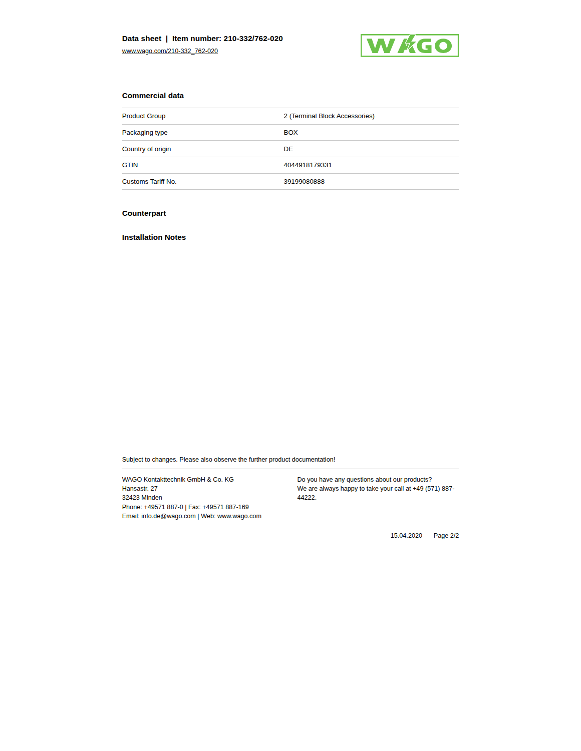Data sheet | Item number: 210-332/762-020
www.wago.com/210-332_762-020
Commercial data
| Product Group | 2 (Terminal Block Accessories) |
| Packaging type | BOX |
| Country of origin | DE |
| GTIN | 4044918179331 |
| Customs Tariff No. | 39199080888 |
Counterpart
Installation Notes
Subject to changes. Please also observe the further product documentation!
WAGO Kontakttechnik GmbH & Co. KG
Hansastr. 27
32423 Minden
Phone: +49571 887-0 | Fax: +49571 887-169
Email: info.de@wago.com | Web: www.wago.com
Do you have any questions about our products?
We are always happy to take your call at +49 (571) 887-44222.
15.04.2020Page 2/2